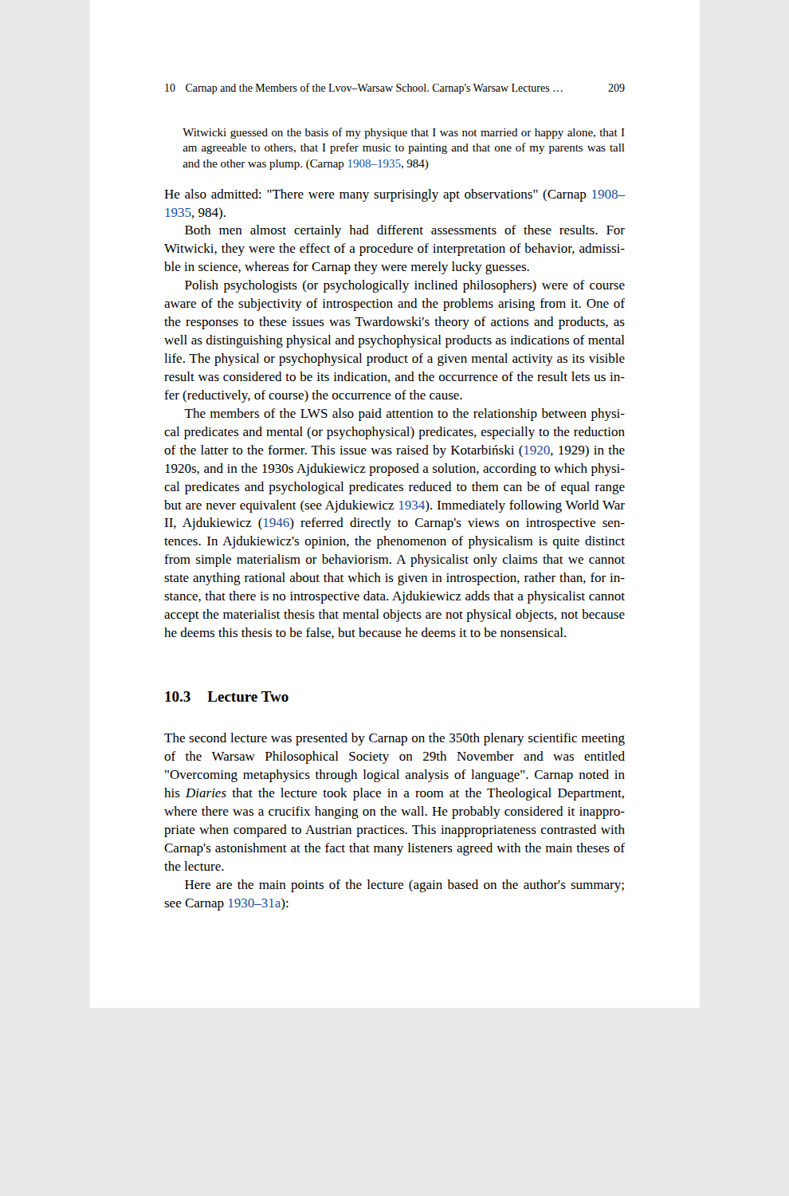10 Carnap and the Members of the Lvov–Warsaw School. Carnap's Warsaw Lectures … 209
Witwicki guessed on the basis of my physique that I was not married or happy alone, that I am agreeable to others, that I prefer music to painting and that one of my parents was tall and the other was plump. (Carnap 1908–1935, 984)
He also admitted: "There were many surprisingly apt observations" (Carnap 1908–1935, 984).
Both men almost certainly had different assessments of these results. For Witwicki, they were the effect of a procedure of interpretation of behavior, admissible in science, whereas for Carnap they were merely lucky guesses.
Polish psychologists (or psychologically inclined philosophers) were of course aware of the subjectivity of introspection and the problems arising from it. One of the responses to these issues was Twardowski's theory of actions and products, as well as distinguishing physical and psychophysical products as indications of mental life. The physical or psychophysical product of a given mental activity as its visible result was considered to be its indication, and the occurrence of the result lets us infer (reductively, of course) the occurrence of the cause.
The members of the LWS also paid attention to the relationship between physical predicates and mental (or psychophysical) predicates, especially to the reduction of the latter to the former. This issue was raised by Kotarbiński (1920, 1929) in the 1920s, and in the 1930s Ajdukiewicz proposed a solution, according to which physical predicates and psychological predicates reduced to them can be of equal range but are never equivalent (see Ajdukiewicz 1934). Immediately following World War II, Ajdukiewicz (1946) referred directly to Carnap's views on introspective sentences. In Ajdukiewicz's opinion, the phenomenon of physicalism is quite distinct from simple materialism or behaviorism. A physicalist only claims that we cannot state anything rational about that which is given in introspection, rather than, for instance, that there is no introspective data. Ajdukiewicz adds that a physicalist cannot accept the materialist thesis that mental objects are not physical objects, not because he deems this thesis to be false, but because he deems it to be nonsensical.
10.3 Lecture Two
The second lecture was presented by Carnap on the 350th plenary scientific meeting of the Warsaw Philosophical Society on 29th November and was entitled "Overcoming metaphysics through logical analysis of language". Carnap noted in his Diaries that the lecture took place in a room at the Theological Department, where there was a crucifix hanging on the wall. He probably considered it inappropriate when compared to Austrian practices. This inappropriateness contrasted with Carnap's astonishment at the fact that many listeners agreed with the main theses of the lecture.
Here are the main points of the lecture (again based on the author's summary; see Carnap 1930–31a):